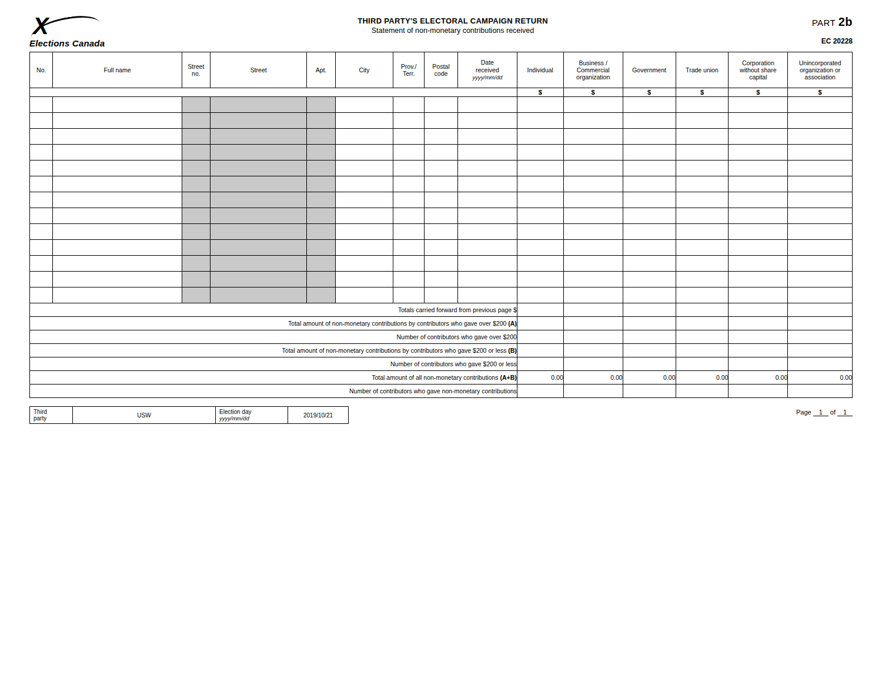X
Elections Canada
THIRD PARTY'S ELECTORAL CAMPAIGN RETURN
Statement of non-monetary contributions received
PART 2b
EC 20228
| No. | Full name | Street no. | Street | Apt. | City | Prov./ Terr. | Postal code | Date received yyyy/mm/dd | Individual | Business / Commercial organization | Government | Trade union | Corporation without share capital | Unincorporated organization or association |
| --- | --- | --- | --- | --- | --- | --- | --- | --- | --- | --- | --- | --- | --- | --- |
| | $ | $ | $ | $ | $ | $ |
| Totals carried forward from previous page $ | | | | | | |
| Total amount of non-monetary contributions by contributors who gave over $200 (A) | | | | | | |
| Number of contributors who gave over $200 | | | | | | |
| Total amount of non-monetary contributions by contributors who gave $200 or less (B) | | | | | | |
| Number of contributors who gave $200 or less | | | | | | |
| Total amount of all non-monetary contributions (A+B) | 0.00 | 0.00 | 0.00 | 0.00 | 0.00 | 0.00 |
| Number of contributors who gave non-monetary contributions | | | | | | |
| Third party | USW | Election day yyyy/mm/dd | 2019/10/21 |
Page 1 of 1